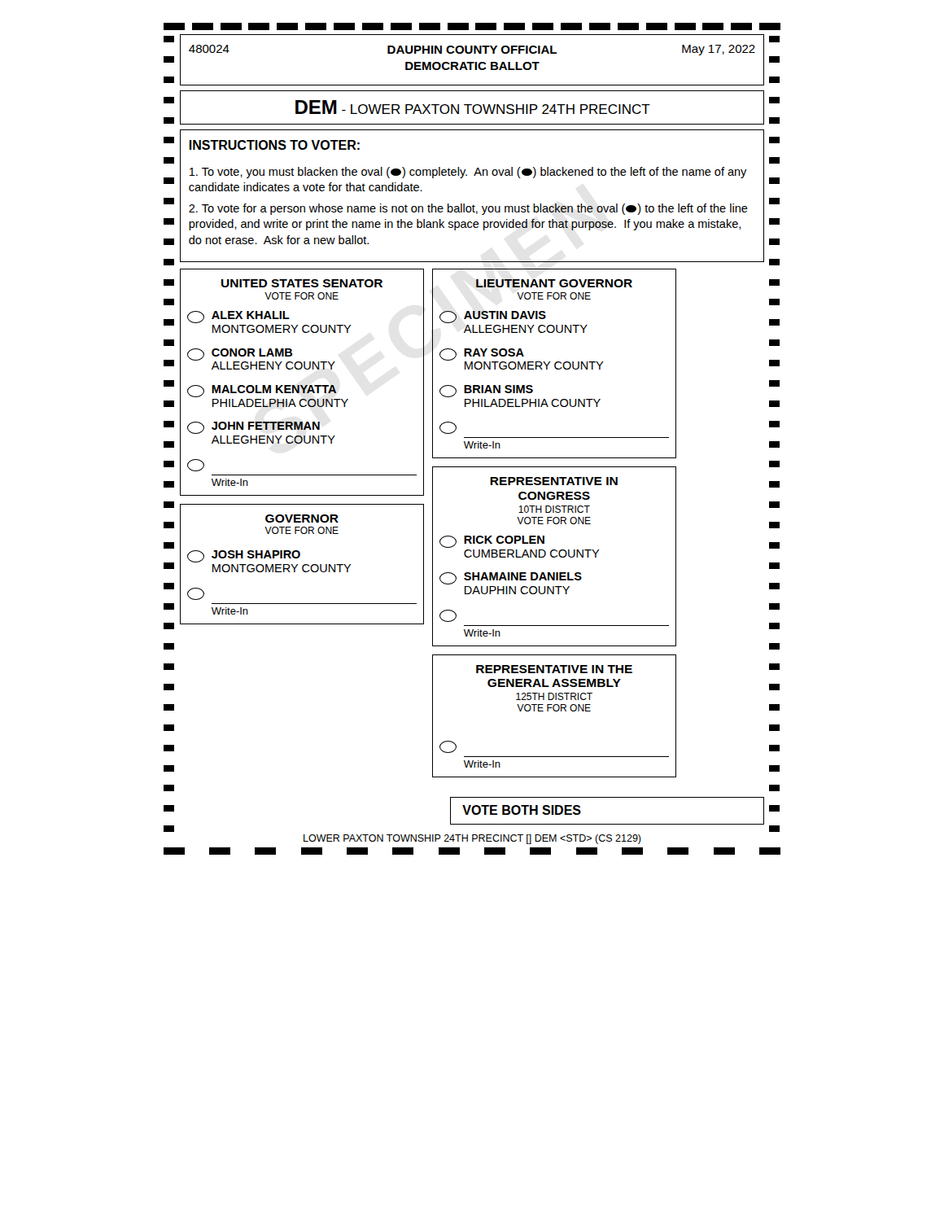SPECIMEN
480024
DAUPHIN COUNTY OFFICIAL
DEMOCRATIC BALLOT
May 17, 2022
DEM - LOWER PAXTON TOWNSHIP 24TH PRECINCT
INSTRUCTIONS TO VOTER:
1. To vote, you must blacken the oval ( ) completely. An oval ( ) blackened to the left of the name of any candidate indicates a vote for that candidate.
2. To vote for a person whose name is not on the ballot, you must blacken the oval ( ) to the left of the line provided, and write or print the name in the blank space provided for that purpose. If you make a mistake, do not erase. Ask for a new ballot.
UNITED STATES SENATOR
VOTE FOR ONE
ALEX KHALIL
MONTGOMERY COUNTY
CONOR LAMB
ALLEGHENY COUNTY
MALCOLM KENYATTA
PHILADELPHIA COUNTY
JOHN FETTERMAN
ALLEGHENY COUNTY
Write-In
GOVERNOR
VOTE FOR ONE
JOSH SHAPIRO
MONTGOMERY COUNTY
Write-In
LIEUTENANT GOVERNOR
VOTE FOR ONE
AUSTIN DAVIS
ALLEGHENY COUNTY
RAY SOSA
MONTGOMERY COUNTY
BRIAN SIMS
PHILADELPHIA COUNTY
Write-In
REPRESENTATIVE IN
CONGRESS
10TH DISTRICT
VOTE FOR ONE
RICK COPLEN
CUMBERLAND COUNTY
SHAMAINE DANIELS
DAUPHIN COUNTY
Write-In
REPRESENTATIVE IN THE
GENERAL ASSEMBLY
125TH DISTRICT
VOTE FOR ONE
Write-In
VOTE BOTH SIDES
LOWER PAXTON TOWNSHIP 24TH PRECINCT [] DEM <STD> (CS 2129)